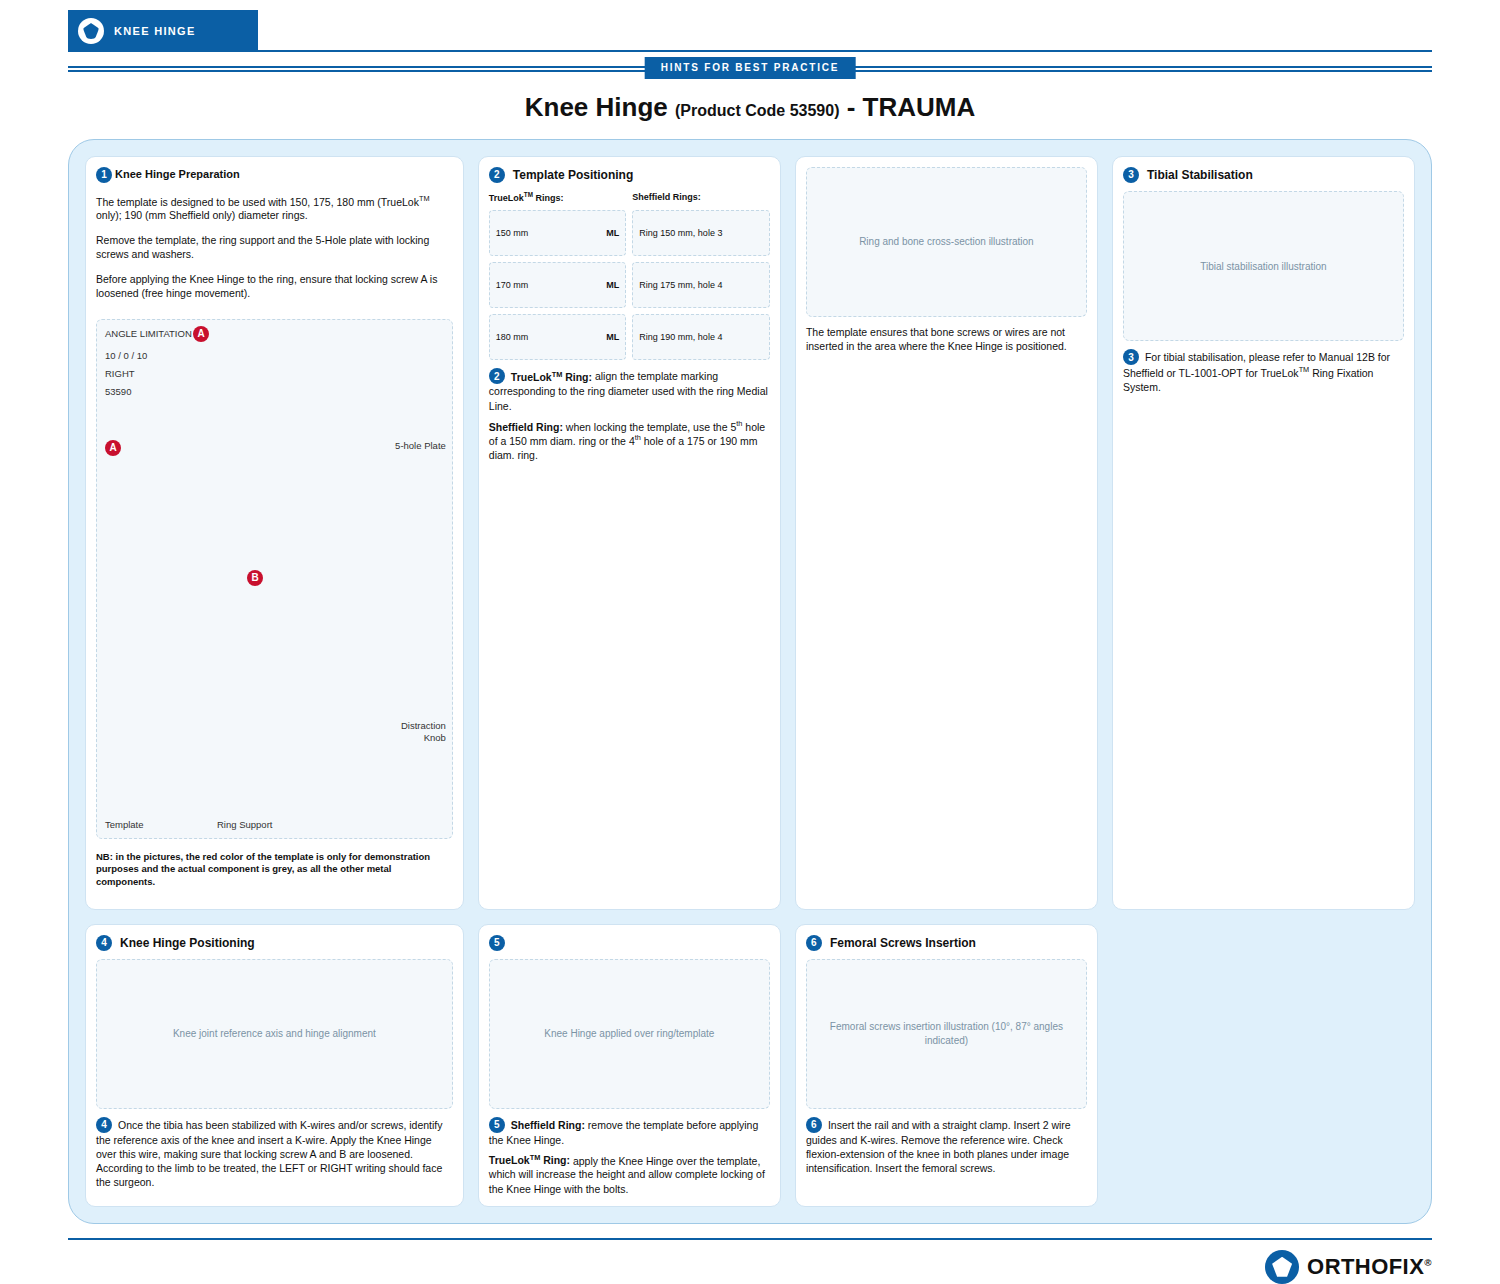Knee Hinge
Hints for Best Practice
Knee Hinge (Product Code 53590) - TRAUMA
1 Knee Hinge Preparation
The template is designed to be used with 150, 175, 180 mm (TrueLokTM only); 190 (mm Sheffield only) diameter rings.
Remove the template, the ring support and the 5-Hole plate with locking screws and washers.
Before applying the Knee Hinge to the ring, ensure that locking screw A is loosened (free hinge movement).
ANGLE LIMITATION A 10 / 0 / 10 RIGHT 53590 A B 5-hole Plate Distraction
Knob Template Ring Support
NB: in the pictures, the red color of the template is only for demonstration purposes and the actual component is grey, as all the other metal components.
2 Template Positioning
TrueLokTM Rings:
Sheffield Rings:
150 mm ML
Ring 150 mm, hole 3
170 mm ML
Ring 175 mm, hole 4
180 mm ML
Ring 190 mm, hole 4
2 TrueLokTM Ring: align the template marking corresponding to the ring diameter used with the ring Medial Line.
Sheffield Ring: when locking the template, use the 5th hole of a 150 mm diam. ring or the 4th hole of a 175 or 190 mm diam. ring.
Ring and bone cross-section illustration
The template ensures that bone screws or wires are not inserted in the area where the Knee Hinge is positioned.
3 Tibial Stabilisation
Tibial stabilisation illustration
3 For tibial stabilisation, please refer to Manual 12B for Sheffield or TL-1001-OPT for TrueLokTM Ring Fixation System.
4 Knee Hinge Positioning
Knee joint reference axis and hinge alignment
4 Once the tibia has been stabilized with K-wires and/or screws, identify the reference axis of the knee and insert a K-wire. Apply the Knee Hinge over this wire, making sure that locking screw A and B are loosened. According to the limb to be treated, the LEFT or RIGHT writing should face the surgeon.
5
Knee Hinge applied over ring/template
5 Sheffield Ring: remove the template before applying the Knee Hinge.
TrueLokTM Ring: apply the Knee Hinge over the template, which will increase the height and allow complete locking of the Knee Hinge with the bolts.
6 Femoral Screws Insertion
Femoral screws insertion illustration (10°, 87° angles indicated)
6 Insert the rail and with a straight clamp. Insert 2 wire guides and K-wires. Remove the reference wire. Check flexion-extension of the knee in both planes under image intensification. Insert the femoral screws.
ORTHOFIX®